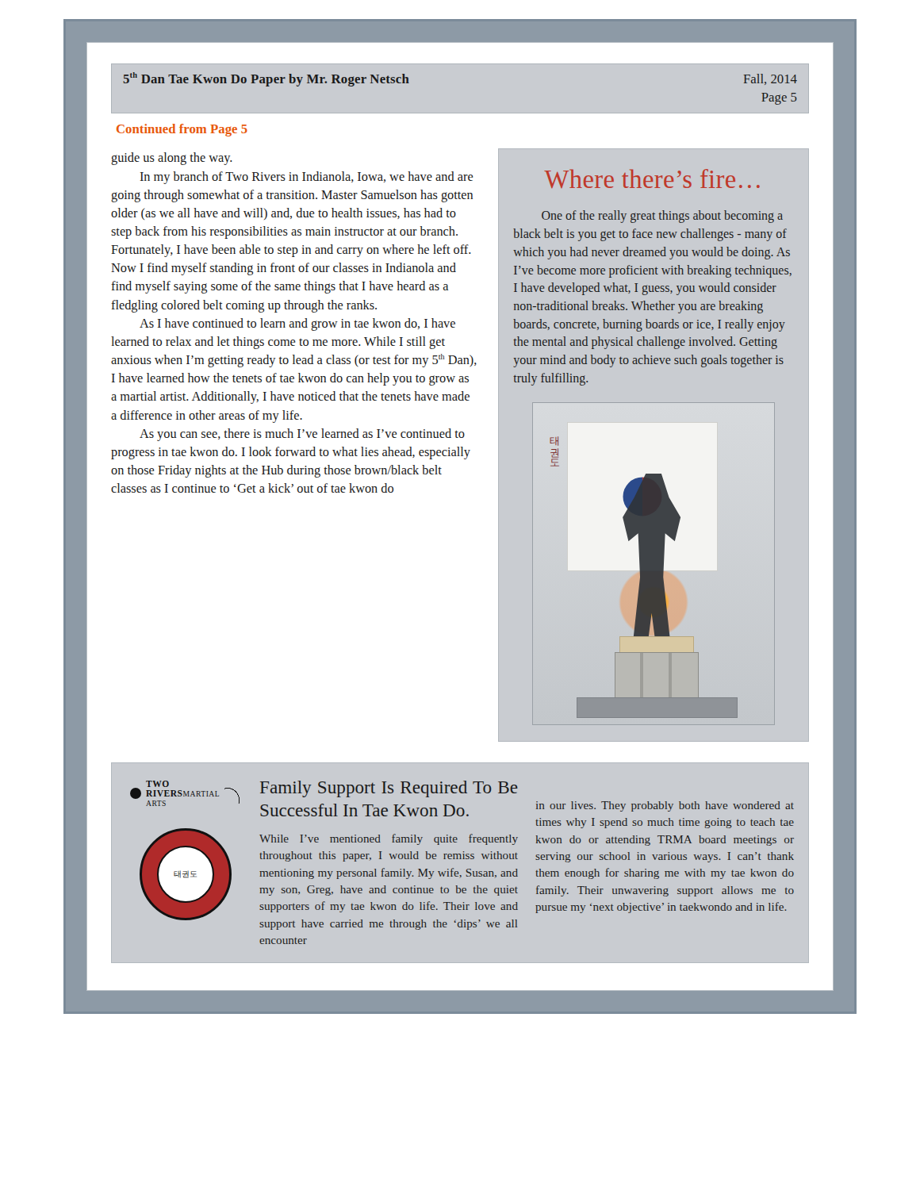5th Dan Tae Kwon Do Paper by Mr. Roger Netsch
Fall, 2014
Page 5
Continued from Page 5
guide us along the way.
In my branch of Two Rivers in Indianola, Iowa, we have and are going through somewhat of a transition. Master Samuelson has gotten older (as we all have and will) and, due to health issues, has had to step back from his responsibilities as main instructor at our branch. Fortunately, I have been able to step in and carry on where he left off. Now I find myself standing in front of our classes in Indianola and find myself saying some of the same things that I have heard as a fledgling colored belt coming up through the ranks.
As I have continued to learn and grow in tae kwon do, I have learned to relax and let things come to me more. While I still get anxious when I’m getting ready to lead a class (or test for my 5th Dan), I have learned how the tenets of tae kwon do can help you to grow as a martial artist. Additionally, I have noticed that the tenets have made a difference in other areas of my life.
As you can see, there is much I’ve learned as I’ve continued to progress in tae kwon do. I look forward to what lies ahead, especially on those Friday nights at the Hub during those brown/black belt classes as I continue to ‘Get a kick’ out of tae kwon do
Where there’s fire…
One of the really great things about becoming a black belt is you get to face new challenges - many of which you had never dreamed you would be doing. As I’ve become more proficient with breaking techniques, I have developed what, I guess, you would consider non-traditional breaks. Whether you are breaking boards, concrete, burning boards or ice, I really enjoy the mental and physical challenge involved. Getting your mind and body to achieve such goals together is truly fulfilling.
태권도
TWO RIVERS MARTIAL ARTS
태권도
Family Support Is Required To Be Successful In Tae Kwon Do.
While I’ve mentioned family quite frequently throughout this paper, I would be remiss without mentioning my personal family. My wife, Susan, and my son, Greg, have and continue to be the quiet supporters of my tae kwon do life. Their love and support have carried me through the ‘dips’ we all encounter
in our lives. They probably both have wondered at times why I spend so much time going to teach tae kwon do or attending TRMA board meetings or serving our school in various ways. I can’t thank them enough for sharing me with my tae kwon do family. Their unwavering support allows me to pursue my ‘next objective’ in taekwondo and in life.